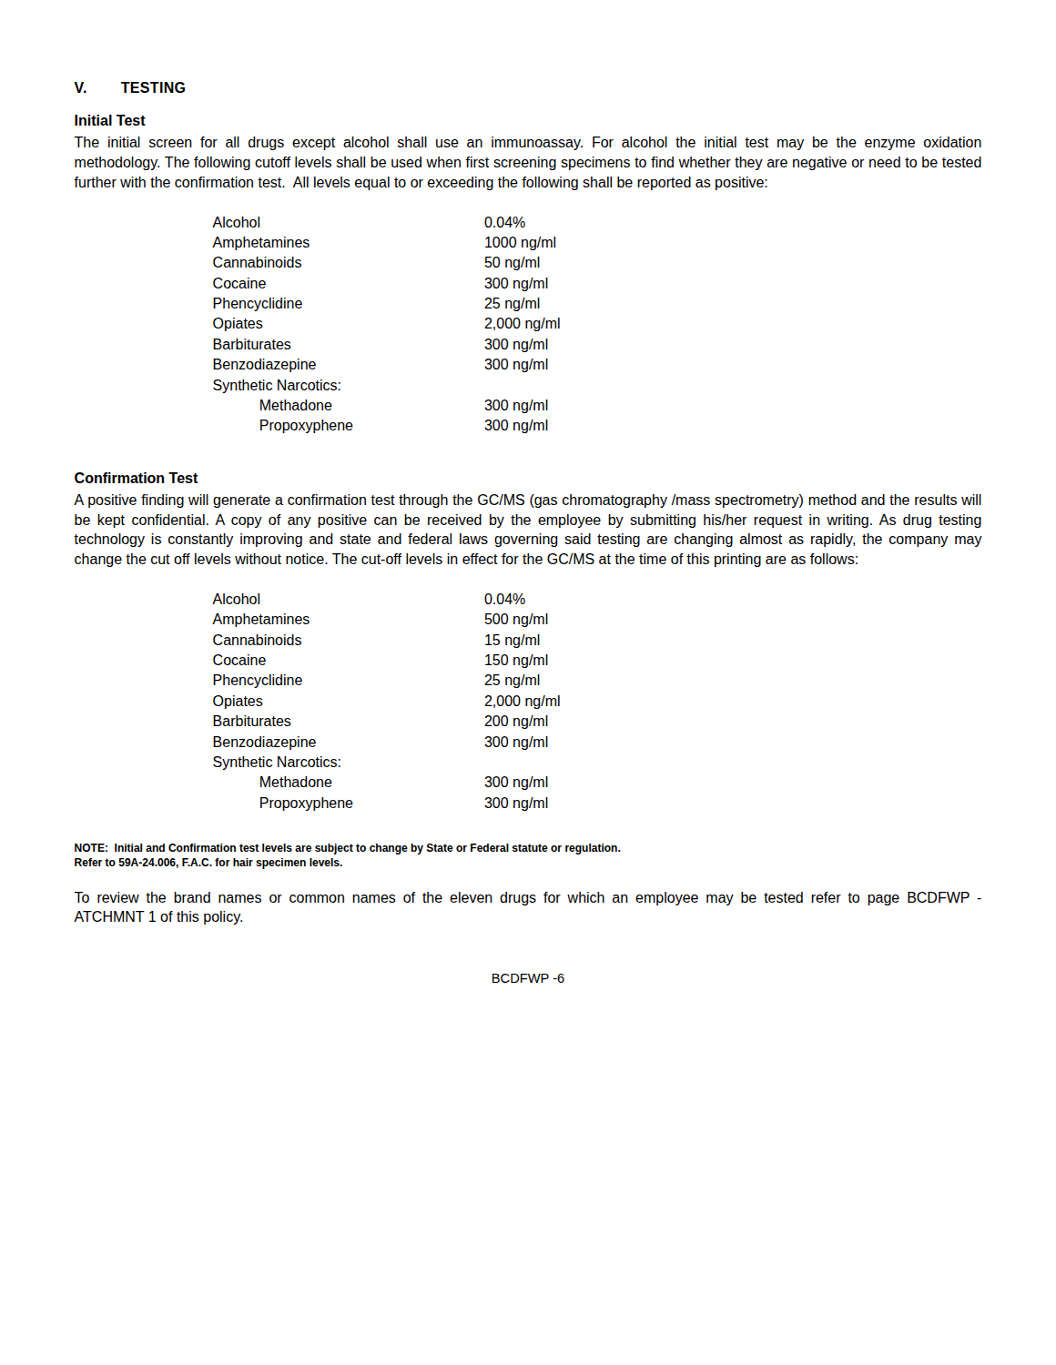V. TESTING
Initial Test
The initial screen for all drugs except alcohol shall use an immunoassay. For alcohol the initial test may be the enzyme oxidation methodology. The following cutoff levels shall be used when first screening specimens to find whether they are negative or need to be tested further with the confirmation test. All levels equal to or exceeding the following shall be reported as positive:
| Alcohol | 0.04% |
| Amphetamines | 1000 ng/ml |
| Cannabinoids | 50 ng/ml |
| Cocaine | 300 ng/ml |
| Phencyclidine | 25 ng/ml |
| Opiates | 2,000 ng/ml |
| Barbiturates | 300 ng/ml |
| Benzodiazepine | 300 ng/ml |
| Synthetic Narcotics: | |
| Methadone | 300 ng/ml |
| Propoxyphene | 300 ng/ml |
Confirmation Test
A positive finding will generate a confirmation test through the GC/MS (gas chromatography /mass spectrometry) method and the results will be kept confidential. A copy of any positive can be received by the employee by submitting his/her request in writing. As drug testing technology is constantly improving and state and federal laws governing said testing are changing almost as rapidly, the company may change the cut off levels without notice. The cut-off levels in effect for the GC/MS at the time of this printing are as follows:
| Alcohol | 0.04% |
| Amphetamines | 500 ng/ml |
| Cannabinoids | 15 ng/ml |
| Cocaine | 150 ng/ml |
| Phencyclidine | 25 ng/ml |
| Opiates | 2,000 ng/ml |
| Barbiturates | 200 ng/ml |
| Benzodiazepine | 300 ng/ml |
| Synthetic Narcotics: | |
| Methadone | 300 ng/ml |
| Propoxyphene | 300 ng/ml |
NOTE: Initial and Confirmation test levels are subject to change by State or Federal statute or regulation.
Refer to 59A-24.006, F.A.C. for hair specimen levels.
To review the brand names or common names of the eleven drugs for which an employee may be tested refer to page BCDFWP - ATCHMNT 1 of this policy.
BCDFWP -6